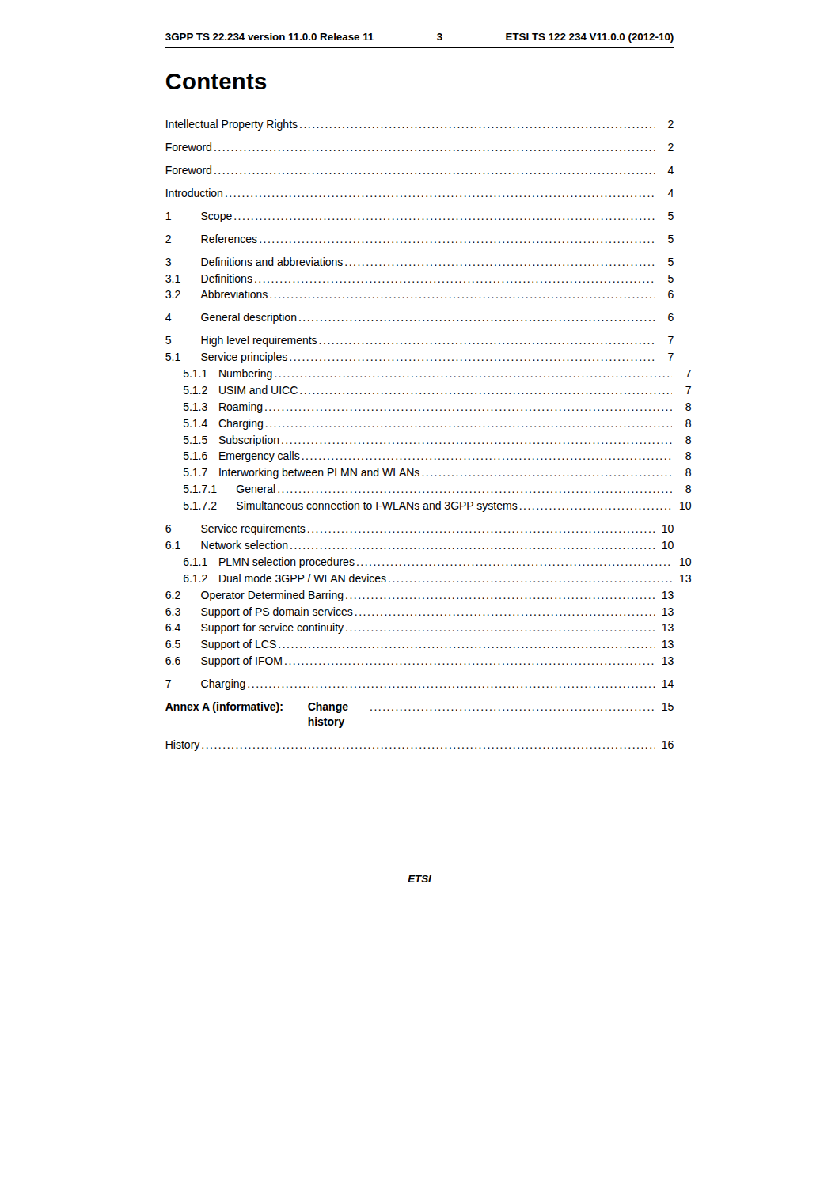3GPP TS 22.234 version 11.0.0 Release 11
3
ETSI TS 122 234 V11.0.0 (2012-10)
Contents
Intellectual Property Rights .................................................................................................................................. 2
Foreword ............................................................................................................................................................. 2
Foreword ............................................................................................................................................................. 4
Introduction ....................................................................................................................................................... 4
1 Scope ....................................................................................................................................................... 5
2 References .............................................................................................................................................. 5
3 Definitions and abbreviations ..................................................................................................................... 5
3.1 Definitions ............................................................................................................................................. 5
3.2 Abbreviations ......................................................................................................................................... 6
4 General description ................................................................................................................................. 6
5 High level requirements ............................................................................................................................. 7
5.1 Service principles .................................................................................................................................. 7
5.1.1 Numbering ....................................................................................................................................... 7
5.1.2 USIM and UICC ............................................................................................................................. 7
5.1.3 Roaming ........................................................................................................................................... 8
5.1.4 Charging ........................................................................................................................................... 8
5.1.5 Subscription ..................................................................................................................................... 8
5.1.6 Emergency calls ............................................................................................................................... 8
5.1.7 Interworking between PLMN and WLANs ......................................................................................... 8
5.1.7.1 General ................................................................................................................................. 8
5.1.7.2 Simultaneous connection to I-WLANs and 3GPP systems ................................................. 10
6 Service requirements .............................................................................................................................. 10
6.1 Network selection .................................................................................................................................. 10
6.1.1 PLMN selection procedures ............................................................................................................. 10
6.1.2 Dual mode 3GPP / WLAN devices ................................................................................................. 13
6.2 Operator Determined Barring ..................................................................................................................... 13
6.3 Support of PS domain services ................................................................................................................... 13
6.4 Support for service continuity ..................................................................................................................... 13
6.5 Support of LCS ....................................................................................................................................... 13
6.6 Support of IFOM .................................................................................................................................... 13
7 Charging ............................................................................................................................................. 14
Annex A (informative): Change history ......................................................................................... 15
History ............................................................................................................................................................... 16
ETSI